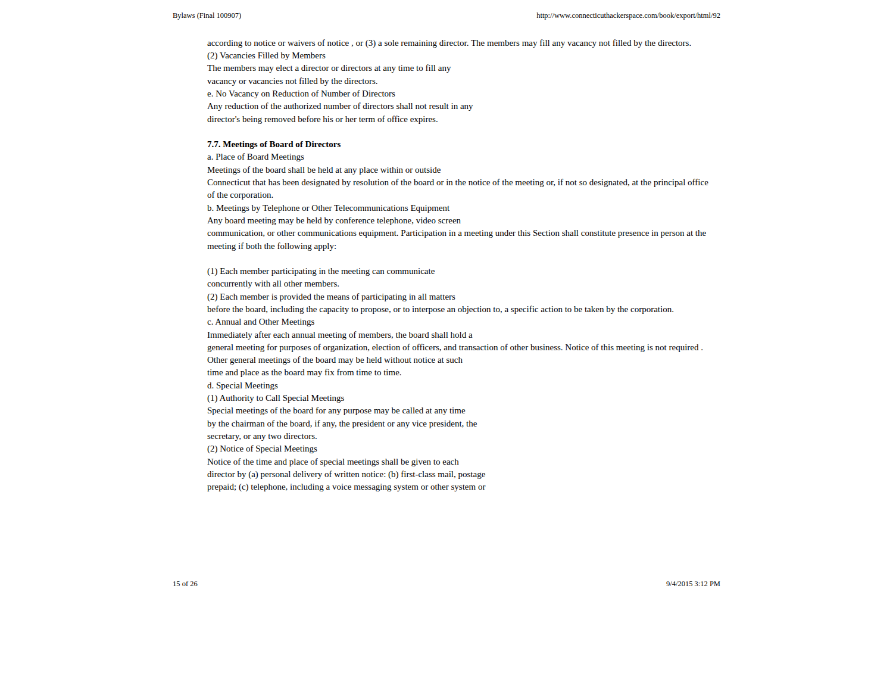Bylaws (Final 100907)
http://www.connecticuthackerspace.com/book/export/html/92
according to notice or waivers of notice , or (3) a sole remaining director. The members may fill any vacancy not filled by the directors.
(2) Vacancies Filled by Members
The members may elect a director or directors at any time to fill any
vacancy or vacancies not filled by the directors.
e. No Vacancy on Reduction of Number of Directors
Any reduction of the authorized number of directors shall not result in any
director's being removed before his or her term of office expires.
7.7. Meetings of Board of Directors
a. Place of Board Meetings
Meetings of the board shall be held at any place within or outside
Connecticut that has been designated by resolution of the board or in the notice of the meeting or, if not so designated, at the principal office of the corporation.
b. Meetings by Telephone or Other Telecommunications Equipment
Any board meeting may be held by conference telephone, video screen
communication, or other communications equipment. Participation in a meeting under this Section shall constitute presence in person at the meeting if both the following apply:
(1) Each member participating in the meeting can communicate
concurrently with all other members.
(2) Each member is provided the means of participating in all matters
before the board, including the capacity to propose, or to interpose an objection to, a specific action to be taken by the corporation.
c. Annual and Other Meetings
Immediately after each annual meeting of members, the board shall hold a
general meeting for purposes of organization, election of officers, and transaction of other business. Notice of this meeting is not required .
Other general meetings of the board may be held without notice at such
time and place as the board may fix from time to time.
d. Special Meetings
(1) Authority to Call Special Meetings
Special meetings of the board for any purpose may be called at any time
by the chairman of the board, if any, the president or any vice president, the
secretary, or any two directors.
(2) Notice of Special Meetings
Notice of the time and place of special meetings shall be given to each
director by (a) personal delivery of written notice: (b) first-class mail, postage
prepaid; (c) telephone, including a voice messaging system or other system or
15 of 26
9/4/2015 3:12 PM